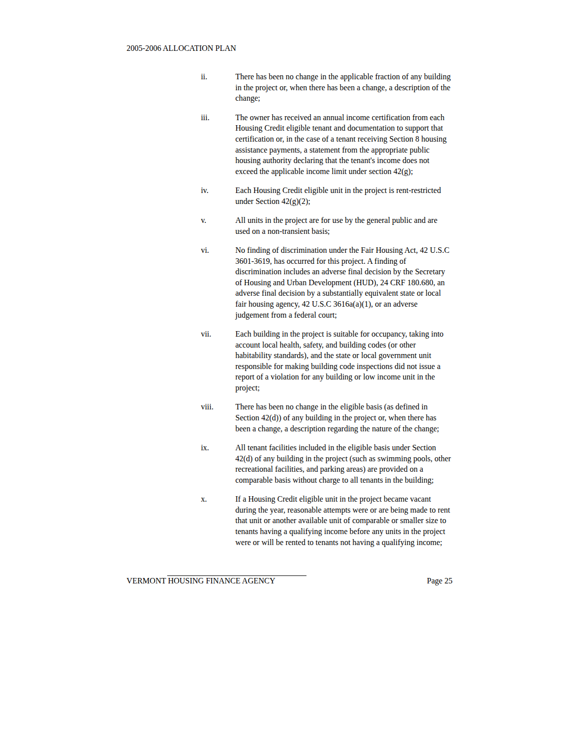2005-2006 ALLOCATION PLAN
ii. There has been no change in the applicable fraction of any building in the project or, when there has been a change, a description of the change;
iii. The owner has received an annual income certification from each Housing Credit eligible tenant and documentation to support that certification or, in the case of a tenant receiving Section 8 housing assistance payments, a statement from the appropriate public housing authority declaring that the tenant's income does not exceed the applicable income limit under section 42(g);
iv. Each Housing Credit eligible unit in the project is rent-restricted under Section 42(g)(2);
v. All units in the project are for use by the general public and are used on a non-transient basis;
vi. No finding of discrimination under the Fair Housing Act, 42 U.S.C 3601-3619, has occurred for this project. A finding of discrimination includes an adverse final decision by the Secretary of Housing and Urban Development (HUD), 24 CRF 180.680, an adverse final decision by a substantially equivalent state or local fair housing agency, 42 U.S.C 3616a(a)(1), or an adverse judgement from a federal court;
vii. Each building in the project is suitable for occupancy, taking into account local health, safety, and building codes (or other habitability standards), and the state or local government unit responsible for making building code inspections did not issue a report of a violation for any building or low income unit in the project;
viii. There has been no change in the eligible basis (as defined in Section 42(d)) of any building in the project or, when there has been a change, a description regarding the nature of the change;
ix. All tenant facilities included in the eligible basis under Section 42(d) of any building in the project (such as swimming pools, other recreational facilities, and parking areas) are provided on a comparable basis without charge to all tenants in the building;
x. If a Housing Credit eligible unit in the project became vacant during the year, reasonable attempts were or are being made to rent that unit or another available unit of comparable or smaller size to tenants having a qualifying income before any units in the project were or will be rented to tenants not having a qualifying income;
VERMONT HOUSING FINANCE AGENCY Page 25